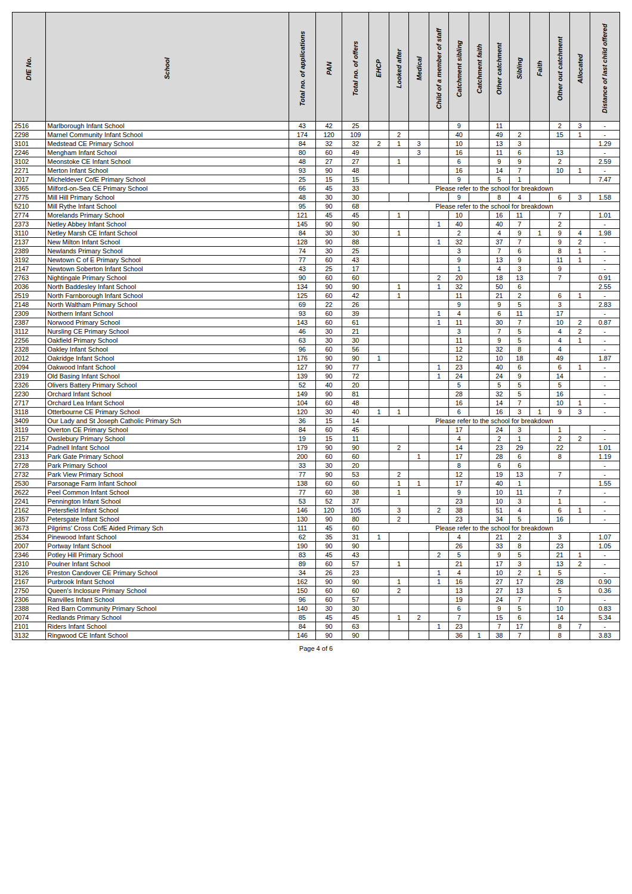| DfE No. | School | Total no. of applications | PAN | Total no. of offers | EHCP | Looked after | Medical | Child of a member of staff | Catchment sibling | Catchment faith | Other catchment | Sibling | Faith | Other out catchment | Allocated | Distance of last child offered |
| --- | --- | --- | --- | --- | --- | --- | --- | --- | --- | --- | --- | --- | --- | --- | --- | --- |
| 2516 | Marlborough Infant School | 43 | 42 | 25 | | | | | 9 | | 11 | | | 2 | 3 | - |
| 2298 | Marnel Community Infant School | 174 | 120 | 109 | | 2 | | | 40 | | 49 | 2 | | 15 | 1 | - |
| 3101 | Medstead CE Primary School | 84 | 32 | 32 | 2 | 1 | 3 | | 10 | | 13 | 3 | | | | 1.29 |
| 2246 | Mengham Infant School | 80 | 60 | 49 | | | 3 | | 16 | | 11 | 6 | | 13 | | - |
| 3102 | Meonstoke CE Infant School | 48 | 27 | 27 | | 1 | | | 6 | | 9 | 9 | | 2 | | 2.59 |
| 2271 | Merton Infant School | 93 | 90 | 48 | | | | | 16 | | 14 | 7 | | 10 | 1 | - |
| 2017 | Micheldever CofE Primary School | 25 | 15 | 15 | | | | | 9 | | 5 | 1 | | | | 7.47 |
| 3365 | Milford-on-Sea CE Primary School | 66 | 45 | 33 | Please refer to the school for breakdown |
| 2775 | Mill Hill Primary School | 48 | 30 | 30 | | | | | 9 | | 8 | 4 | | 6 | 3 | 1.58 |
| 5210 | Mill Rythe Infant School | 95 | 90 | 68 | Please refer to the school for breakdown |
| 2774 | Morelands Primary School | 121 | 45 | 45 | | 1 | | | 10 | | 16 | 11 | | 7 | | 1.01 |
| 2373 | Netley Abbey Infant School | 145 | 90 | 90 | | | | 1 | 40 | | 40 | 7 | | 2 | | - |
| 3110 | Netley Marsh CE Infant School | 84 | 30 | 30 | | 1 | | | 2 | | 4 | 9 | 1 | 9 | 4 | 1.98 |
| 2137 | New Milton Infant School | 128 | 90 | 88 | | | | 1 | 32 | | 37 | 7 | | 9 | 2 | - |
| 2389 | Newlands Primary School | 74 | 30 | 25 | | | | | 3 | | 7 | 6 | | 8 | 1 | - |
| 3192 | Newtown C of E Primary School | 77 | 60 | 43 | | | | | 9 | | 13 | 9 | | 11 | 1 | - |
| 2147 | Newtown Soberton Infant School | 43 | 25 | 17 | | | | | 1 | | 4 | 3 | | 9 | | - |
| 2763 | Nightingale Primary School | 90 | 60 | 60 | | | | 2 | 20 | | 18 | 13 | | 7 | | 0.91 |
| 2036 | North Baddesley Infant School | 134 | 90 | 90 | | 1 | | 1 | 32 | | 50 | 6 | | | | 2.55 |
| 2519 | North Farnborough Infant School | 125 | 60 | 42 | | 1 | | | 11 | | 21 | 2 | | 6 | 1 | - |
| 2148 | North Waltham Primary School | 69 | 22 | 26 | | | | | 9 | | 9 | 5 | | 3 | | 2.83 |
| 2309 | Northern Infant School | 93 | 60 | 39 | | | | 1 | 4 | | 6 | 11 | | 17 | | - |
| 2387 | Norwood Primary School | 143 | 60 | 61 | | | | 1 | 11 | | 30 | 7 | | 10 | 2 | 0.87 |
| 3112 | Nursling CE Primary School | 46 | 30 | 21 | | | | | 3 | | 7 | 5 | | 4 | 2 | - |
| 2256 | Oakfield Primary School | 63 | 30 | 30 | | | | | 11 | | 9 | 5 | | 4 | 1 | - |
| 2328 | Oakley Infant School | 96 | 60 | 56 | | | | | 12 | | 32 | 8 | | 4 | | - |
| 2012 | Oakridge Infant School | 176 | 90 | 90 | 1 | | | | 12 | | 10 | 18 | | 49 | | 1.87 |
| 2094 | Oakwood Infant School | 127 | 90 | 77 | | | | 1 | 23 | | 40 | 6 | | 6 | 1 | - |
| 2319 | Old Basing Infant School | 139 | 90 | 72 | | | | 1 | 24 | | 24 | 9 | | 14 | | - |
| 2326 | Olivers Battery Primary School | 52 | 40 | 20 | | | | | 5 | | 5 | 5 | | 5 | | - |
| 2230 | Orchard Infant School | 149 | 90 | 81 | | | | | 28 | | 32 | 5 | | 16 | | - |
| 2717 | Orchard Lea Infant School | 104 | 60 | 48 | | | | | 16 | | 14 | 7 | | 10 | 1 | - |
| 3118 | Otterbourne CE Primary School | 120 | 30 | 40 | 1 | 1 | | | 6 | | 16 | 3 | 1 | 9 | 3 | - |
| 3409 | Our Lady and St Joseph Catholic Primary Sch | 36 | 15 | 14 | Please refer to the school for breakdown |
| 3119 | Overton CE Primary School | 84 | 60 | 45 | | | | | 17 | | 24 | 3 | | 1 | | - |
| 2157 | Owslebury Primary School | 19 | 15 | 11 | | | | | 4 | | 2 | 1 | | 2 | 2 | - |
| 2214 | Padnell Infant School | 179 | 90 | 90 | | 2 | | | 14 | | 23 | 29 | | 22 | | 1.01 |
| 2313 | Park Gate Primary School | 200 | 60 | 60 | | | 1 | | 17 | | 28 | 6 | | 8 | | 1.19 |
| 2728 | Park Primary School | 33 | 30 | 20 | | | | | 8 | | 6 | 6 | | | | - |
| 2732 | Park View Primary School | 77 | 90 | 53 | | 2 | | | 12 | | 19 | 13 | | 7 | | - |
| 2530 | Parsonage Farm Infant School | 138 | 60 | 60 | | 1 | 1 | | 17 | | 40 | 1 | | | | 1.55 |
| 2622 | Peel Common Infant School | 77 | 60 | 38 | | 1 | | | 9 | | 10 | 11 | | 7 | | - |
| 2241 | Pennington Infant School | 53 | 52 | 37 | | | | | 23 | | 10 | 3 | | 1 | | - |
| 2162 | Petersfield Infant School | 146 | 120 | 105 | | 3 | | 2 | 38 | | 51 | 4 | | 6 | 1 | - |
| 2357 | Petersgate Infant School | 130 | 90 | 80 | | 2 | | | 23 | | 34 | 5 | | 16 | | - |
| 3673 | Pilgrims' Cross CofE Aided Primary Sch | 111 | 45 | 60 | Please refer to the school for breakdown |
| 2534 | Pinewood Infant School | 62 | 35 | 31 | 1 | | | | 4 | | 21 | 2 | | 3 | | 1.07 |
| 2007 | Portway Infant School | 190 | 90 | 90 | | | | | 26 | | 33 | 8 | | 23 | | 1.05 |
| 2346 | Potley Hill Primary School | 83 | 45 | 43 | | | | 2 | 5 | | 9 | 5 | | 21 | 1 | - |
| 2310 | Poulner Infant School | 89 | 60 | 57 | | 1 | | | 21 | | 17 | 3 | | 13 | 2 | - |
| 3126 | Preston Candover CE Primary School | 34 | 26 | 23 | | | | 1 | 4 | | 10 | 2 | 1 | 5 | | - |
| 2167 | Purbrook Infant School | 162 | 90 | 90 | | 1 | | 1 | 16 | | 27 | 17 | | 28 | | 0.90 |
| 2750 | Queen's Inclosure Primary School | 150 | 60 | 60 | | 2 | | | 13 | | 27 | 13 | | 5 | | 0.36 |
| 2306 | Ranvilles Infant School | 96 | 60 | 57 | | | | | 19 | | 24 | 7 | | 7 | | - |
| 2388 | Red Barn Community Primary School | 140 | 30 | 30 | | | | | 6 | | 9 | 5 | | 10 | | 0.83 |
| 2074 | Redlands Primary School | 85 | 45 | 45 | | 1 | 2 | | 7 | | 15 | 6 | | 14 | | 5.34 |
| 2101 | Riders Infant School | 84 | 90 | 63 | | | | 1 | 23 | | 7 | 17 | | 8 | 7 | - |
| 3132 | Ringwood CE Infant School | 146 | 90 | 90 | | | | | 36 | 1 | 38 | 7 | | 8 | | 3.83 |
Page 4 of 6